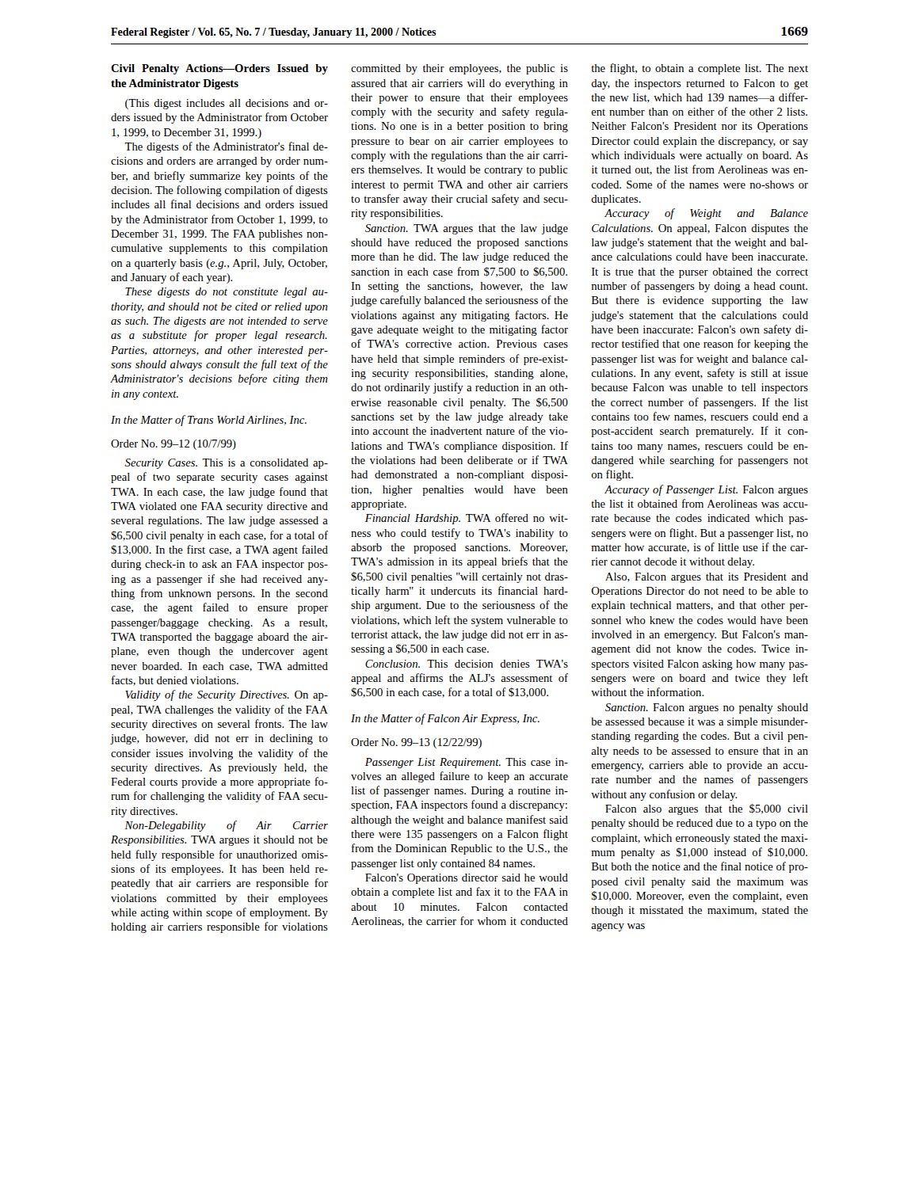Federal Register / Vol. 65, No. 7 / Tuesday, January 11, 2000 / Notices
1669
Civil Penalty Actions—Orders Issued by the Administrator Digests
(This digest includes all decisions and orders issued by the Administrator from October 1, 1999, to December 31, 1999.)
The digests of the Administrator's final decisions and orders are arranged by order number, and briefly summarize key points of the decision. The following compilation of digests includes all final decisions and orders issued by the Administrator from October 1, 1999, to December 31, 1999. The FAA publishes non-cumulative supplements to this compilation on a quarterly basis (e.g., April, July, October, and January of each year).
These digests do not constitute legal authority, and should not be cited or relied upon as such. The digests are not intended to serve as a substitute for proper legal research. Parties, attorneys, and other interested persons should always consult the full text of the Administrator's decisions before citing them in any context.
In the Matter of Trans World Airlines, Inc.
Order No. 99–12 (10/7/99)
Security Cases. This is a consolidated appeal of two separate security cases against TWA. In each case, the law judge found that TWA violated one FAA security directive and several regulations. The law judge assessed a $6,500 civil penalty in each case, for a total of $13,000. In the first case, a TWA agent failed during check-in to ask an FAA inspector posing as a passenger if she had received anything from unknown persons. In the second case, the agent failed to ensure proper passenger/baggage checking. As a result, TWA transported the baggage aboard the airplane, even though the undercover agent never boarded. In each case, TWA admitted facts, but denied violations.
Validity of the Security Directives. On appeal, TWA challenges the validity of the FAA security directives on several fronts. The law judge, however, did not err in declining to consider issues involving the validity of the security directives. As previously held, the Federal courts provide a more appropriate forum for challenging the validity of FAA security directives.
Non-Delegability of Air Carrier Responsibilities. TWA argues it should not be held fully responsible for unauthorized omissions of its employees. It has been held repeatedly that air carriers are responsible for violations committed by their employees while acting within scope of employment. By holding air carriers responsible for violations committed by their employees, the public is assured that air carriers will do everything in their power to ensure that their employees comply with the security and safety regulations. No one is in a better position to bring pressure to bear on air carrier employees to comply with the regulations than the air carriers themselves. It would be contrary to public interest to permit TWA and other air carriers to transfer away their crucial safety and security responsibilities.
Sanction. TWA argues that the law judge should have reduced the proposed sanctions more than he did. The law judge reduced the sanction in each case from $7,500 to $6,500. In setting the sanctions, however, the law judge carefully balanced the seriousness of the violations against any mitigating factors. He gave adequate weight to the mitigating factor of TWA's corrective action. Previous cases have held that simple reminders of pre-existing security responsibilities, standing alone, do not ordinarily justify a reduction in an otherwise reasonable civil penalty. The $6,500 sanctions set by the law judge already take into account the inadvertent nature of the violations and TWA's compliance disposition. If the violations had been deliberate or if TWA had demonstrated a non-compliant disposition, higher penalties would have been appropriate.
Financial Hardship. TWA offered no witness who could testify to TWA's inability to absorb the proposed sanctions. Moreover, TWA's admission in its appeal briefs that the $6,500 civil penalties ''will certainly not drastically harm'' it undercuts its financial hardship argument. Due to the seriousness of the violations, which left the system vulnerable to terrorist attack, the law judge did not err in assessing a $6,500 in each case.
Conclusion. This decision denies TWA's appeal and affirms the ALJ's assessment of $6,500 in each case, for a total of $13,000.
In the Matter of Falcon Air Express, Inc.
Order No. 99–13 (12/22/99)
Passenger List Requirement. This case involves an alleged failure to keep an accurate list of passenger names. During a routine inspection, FAA inspectors found a discrepancy: although the weight and balance manifest said there were 135 passengers on a Falcon flight from the Dominican Republic to the U.S., the passenger list only contained 84 names.
Falcon's Operations director said he would obtain a complete list and fax it to the FAA in about 10 minutes. Falcon contacted Aerolineas, the carrier for whom it conducted the flight, to obtain a complete list. The next day, the inspectors returned to Falcon to get the new list, which had 139 names—a different number than on either of the other 2 lists. Neither Falcon's President nor its Operations Director could explain the discrepancy, or say which individuals were actually on board. As it turned out, the list from Aerolineas was encoded. Some of the names were no-shows or duplicates.
Accuracy of Weight and Balance Calculations. On appeal, Falcon disputes the law judge's statement that the weight and balance calculations could have been inaccurate. It is true that the purser obtained the correct number of passengers by doing a head count. But there is evidence supporting the law judge's statement that the calculations could have been inaccurate: Falcon's own safety director testified that one reason for keeping the passenger list was for weight and balance calculations. In any event, safety is still at issue because Falcon was unable to tell inspectors the correct number of passengers. If the list contains too few names, rescuers could end a post-accident search prematurely. If it contains too many names, rescuers could be endangered while searching for passengers not on flight.
Accuracy of Passenger List. Falcon argues the list it obtained from Aerolineas was accurate because the codes indicated which passengers were on flight. But a passenger list, no matter how accurate, is of little use if the carrier cannot decode it without delay.
Also, Falcon argues that its President and Operations Director do not need to be able to explain technical matters, and that other personnel who knew the codes would have been involved in an emergency. But Falcon's management did not know the codes. Twice inspectors visited Falcon asking how many passengers were on board and twice they left without the information.
Sanction. Falcon argues no penalty should be assessed because it was a simple misunderstanding regarding the codes. But a civil penalty needs to be assessed to ensure that in an emergency, carriers able to provide an accurate number and the names of passengers without any confusion or delay.
Falcon also argues that the $5,000 civil penalty should be reduced due to a typo on the complaint, which erroneously stated the maximum penalty as $1,000 instead of $10,000. But both the notice and the final notice of proposed civil penalty said the maximum was $10,000. Moreover, even the complaint, even though it misstated the maximum, stated the agency was